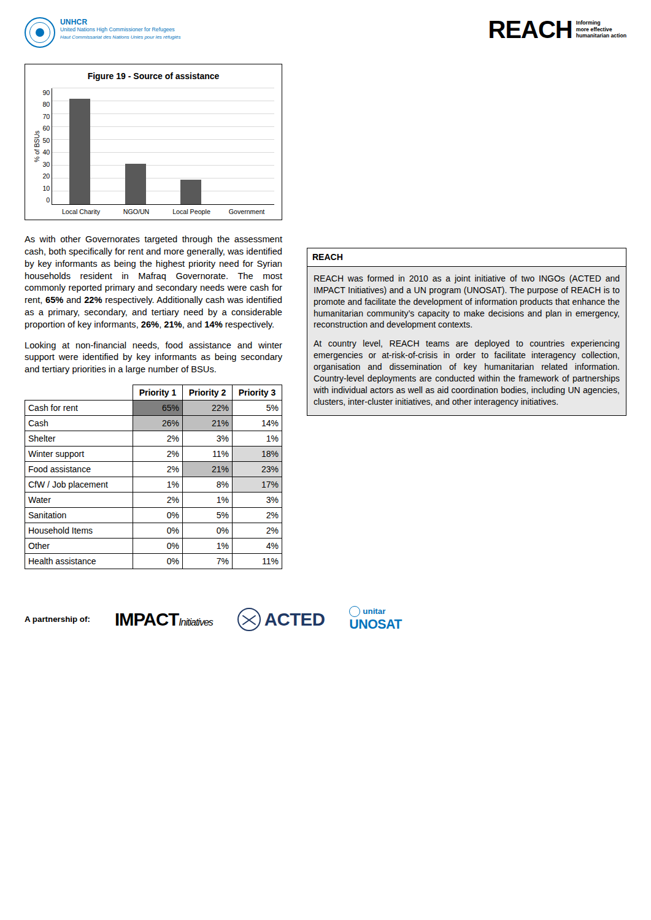UNHCR
United Nations High Commissioner for Refugees
Haut Commissariat des Nations Unies pour les réfugiés
REACH
Informing
more effective
humanitarian action
Figure 19 - Source of assistance
% of BSUs
9080706050 403020100
Local Charity NGO/UN Local People Government
As with other Governorates targeted through the assessment cash, both specifically for rent and more generally, was identified by key informants as being the highest priority need for Syrian households resident in Mafraq Governorate. The most commonly reported primary and secondary needs were cash for rent, 65% and 22% respectively. Additionally cash was identified as a primary, secondary, and tertiary need by a considerable proportion of key informants, 26%, 21%, and 14% respectively.
Looking at non-financial needs, food assistance and winter support were identified by key informants as being secondary and tertiary priorities in a large number of BSUs.
| | Priority 1 | Priority 2 | Priority 3 |
| --- | --- | --- | --- |
| Cash for rent | 65% | 22% | 5% |
| Cash | 26% | 21% | 14% |
| Shelter | 2% | 3% | 1% |
| Winter support | 2% | 11% | 18% |
| Food assistance | 2% | 21% | 23% |
| CfW / Job placement | 1% | 8% | 17% |
| Water | 2% | 1% | 3% |
| Sanitation | 0% | 5% | 2% |
| Household Items | 0% | 0% | 2% |
| Other | 0% | 1% | 4% |
| Health assistance | 0% | 7% | 11% |
REACH
REACH was formed in 2010 as a joint initiative of two INGOs (ACTED and IMPACT Initiatives) and a UN program (UNOSAT). The purpose of REACH is to promote and facilitate the development of information products that enhance the humanitarian community’s capacity to make decisions and plan in emergency, reconstruction and development contexts.
At country level, REACH teams are deployed to countries experiencing emergencies or at-risk-of-crisis in order to facilitate interagency collection, organisation and dissemination of key humanitarian related information. Country-level deployments are conducted within the framework of partnerships with individual actors as well as aid coordination bodies, including UN agencies, clusters, inter-cluster initiatives, and other interagency initiatives.
A partnership of:
IMPACTInitiatives
ACTED
unitar
UNOSAT